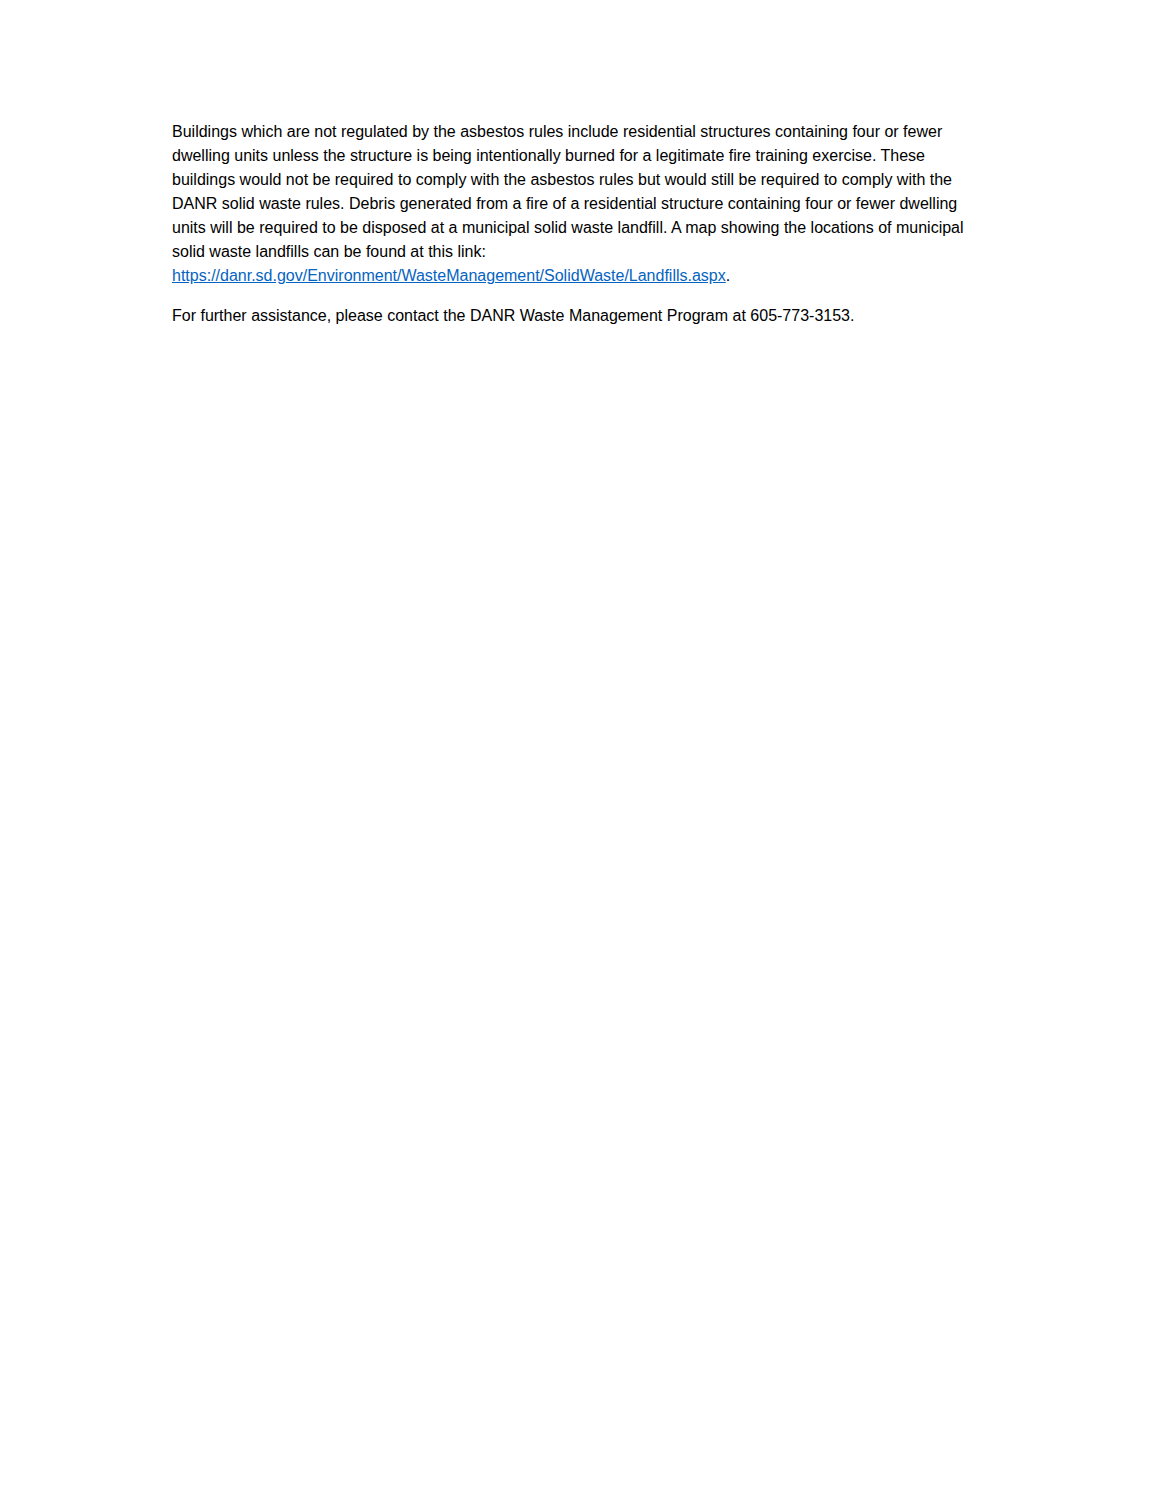Buildings which are not regulated by the asbestos rules include residential structures containing four or fewer dwelling units unless the structure is being intentionally burned for a legitimate fire training exercise. These buildings would not be required to comply with the asbestos rules but would still be required to comply with the DANR solid waste rules. Debris generated from a fire of a residential structure containing four or fewer dwelling units will be required to be disposed at a municipal solid waste landfill. A map showing the locations of municipal solid waste landfills can be found at this link: https://danr.sd.gov/Environment/WasteManagement/SolidWaste/Landfills.aspx.
For further assistance, please contact the DANR Waste Management Program at 605-773-3153.